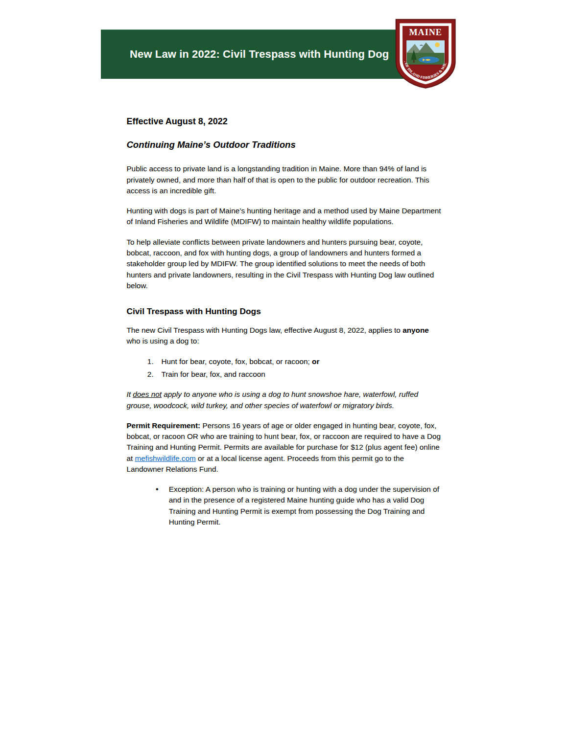New Law in 2022: Civil Trespass with Hunting Dog
MAINE DEPT. OF INLAND FISHERIES & WILDLIFE
Effective August 8, 2022
Continuing Maine’s Outdoor Traditions
Public access to private land is a longstanding tradition in Maine. More than 94% of land is privately owned, and more than half of that is open to the public for outdoor recreation. This access is an incredible gift.
Hunting with dogs is part of Maine’s hunting heritage and a method used by Maine Department of Inland Fisheries and Wildlife (MDIFW) to maintain healthy wildlife populations.
To help alleviate conflicts between private landowners and hunters pursuing bear, coyote, bobcat, raccoon, and fox with hunting dogs, a group of landowners and hunters formed a stakeholder group led by MDIFW. The group identified solutions to meet the needs of both hunters and private landowners, resulting in the Civil Trespass with Hunting Dog law outlined below.
Civil Trespass with Hunting Dogs
The new Civil Trespass with Hunting Dogs law, effective August 8, 2022, applies to anyone who is using a dog to:
Hunt for bear, coyote, fox, bobcat, or racoon; or
Train for bear, fox, and raccoon
It does not apply to anyone who is using a dog to hunt snowshoe hare, waterfowl, ruffed grouse, woodcock, wild turkey, and other species of waterfowl or migratory birds.
Permit Requirement: Persons 16 years of age or older engaged in hunting bear, coyote, fox, bobcat, or racoon OR who are training to hunt bear, fox, or raccoon are required to have a Dog Training and Hunting Permit. Permits are available for purchase for $12 (plus agent fee) online at mefishwildlife.com or at a local license agent. Proceeds from this permit go to the Landowner Relations Fund.
Exception: A person who is training or hunting with a dog under the supervision of and in the presence of a registered Maine hunting guide who has a valid Dog Training and Hunting Permit is exempt from possessing the Dog Training and Hunting Permit.